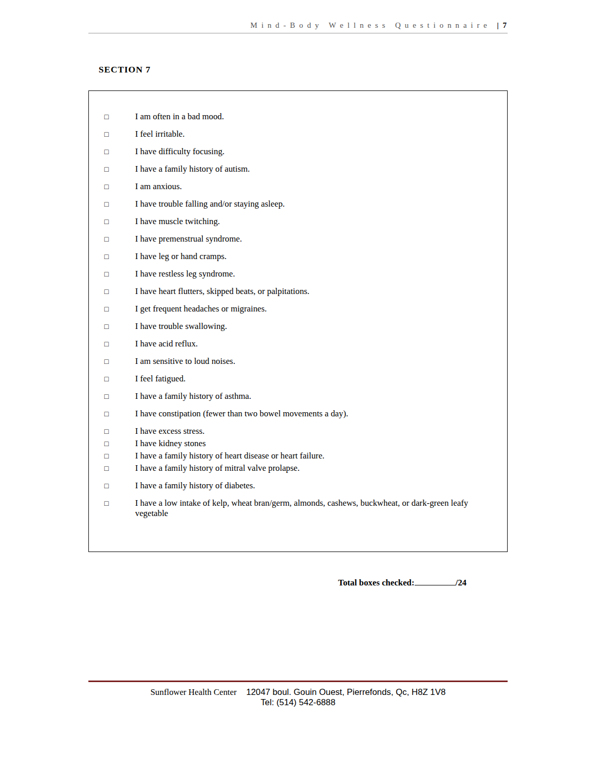M i n d - B o d y W e l l n e s s Q u e s t i o n n a i r e | 7
SECTION 7
□I am often in a bad mood.
□I feel irritable.
□I have difficulty focusing.
□I have a family history of autism.
□I am anxious.
□I have trouble falling and/or staying asleep.
□I have muscle twitching.
□I have premenstrual syndrome.
□I have leg or hand cramps.
□I have restless leg syndrome.
□I have heart flutters, skipped beats, or palpitations.
□I get frequent headaches or migraines.
□I have trouble swallowing.
□I have acid reflux.
□I am sensitive to loud noises.
□I feel fatigued.
□I have a family history of asthma.
□I have constipation (fewer than two bowel movements a day).
□I have excess stress.
□I have kidney stones
□I have a family history of heart disease or heart failure.
□I have a family history of mitral valve prolapse.
□I have a family history of diabetes.
□I have a low intake of kelp, wheat bran/germ, almonds, cashews, buckwheat, or dark-green leafy vegetable
Total boxes checked: /24
Sunflower Health Center 12047 boul. Gouin Ouest, Pierrefonds, Qc, H8Z 1V8
Tel: (514) 542-6888